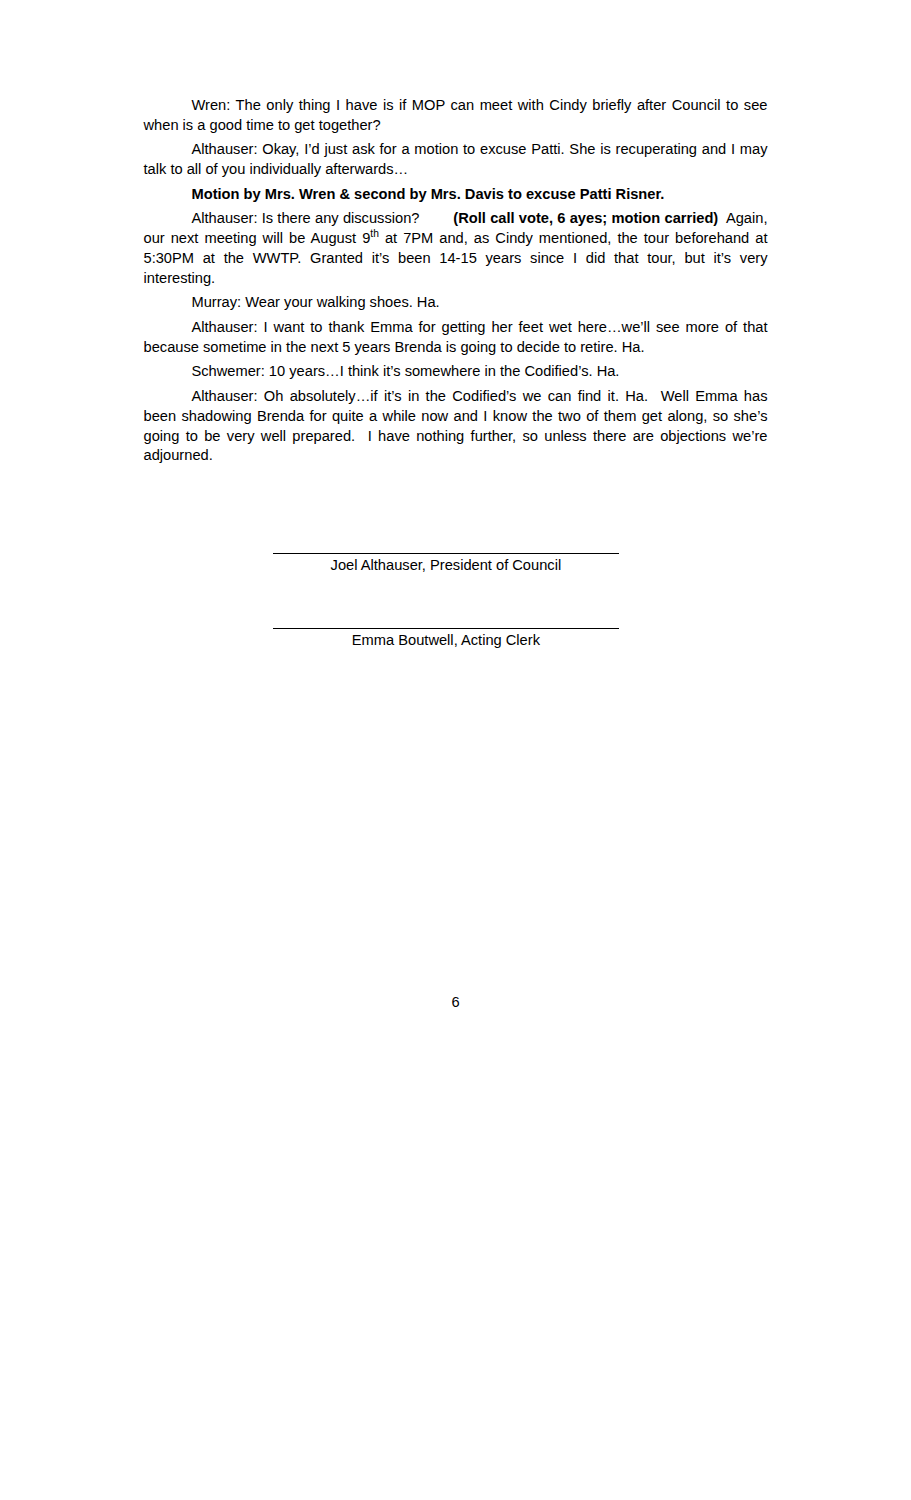Wren: The only thing I have is if MOP can meet with Cindy briefly after Council to see when is a good time to get together?
Althauser: Okay, I’d just ask for a motion to excuse Patti. She is recuperating and I may talk to all of you individually afterwards…
Motion by Mrs. Wren & second by Mrs. Davis to excuse Patti Risner.
Althauser: Is there any discussion? (Roll call vote, 6 ayes; motion carried) Again, our next meeting will be August 9th at 7PM and, as Cindy mentioned, the tour beforehand at 5:30PM at the WWTP. Granted it’s been 14-15 years since I did that tour, but it’s very interesting.
Murray: Wear your walking shoes. Ha.
Althauser: I want to thank Emma for getting her feet wet here…we’ll see more of that because sometime in the next 5 years Brenda is going to decide to retire. Ha.
Schwemer: 10 years…I think it’s somewhere in the Codified’s. Ha.
Althauser: Oh absolutely…if it’s in the Codified’s we can find it. Ha. Well Emma has been shadowing Brenda for quite a while now and I know the two of them get along, so she’s going to be very well prepared. I have nothing further, so unless there are objections we’re adjourned.
Joel Althauser, President of Council
Emma Boutwell, Acting Clerk
6